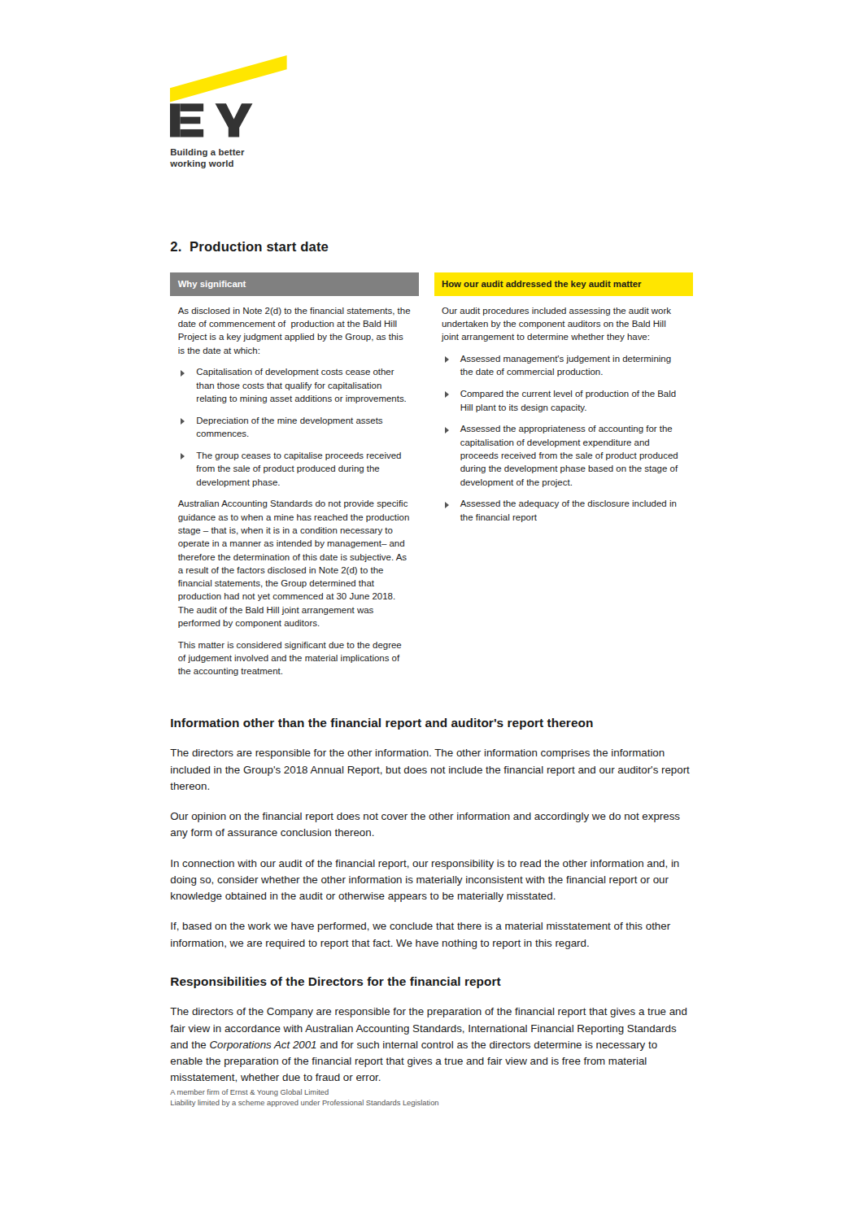Building a better
working world
2. Production start date
| Why significant | | How our audit addressed the key audit matter |
| --- | --- | --- |
| As disclosed in Note 2(d) to the financial statements, the date of commencement of production at the Bald Hill Project is a key judgment applied by the Group, as this is the date at which: Capitalisation of development costs cease other than those costs that qualify for capitalisation relating to mining asset additions or improvements. Depreciation of the mine development assets commences. The group ceases to capitalise proceeds received from the sale of product produced during the development phase. Australian Accounting Standards do not provide specific guidance as to when a mine has reached the production stage – that is, when it is in a condition necessary to operate in a manner as intended by management– and therefore the determination of this date is subjective. As a result of the factors disclosed in Note 2(d) to the financial statements, the Group determined that production had not yet commenced at 30 June 2018. The audit of the Bald Hill joint arrangement was performed by component auditors. This matter is considered significant due to the degree of judgement involved and the material implications of the accounting treatment. | | Our audit procedures included assessing the audit work undertaken by the component auditors on the Bald Hill joint arrangement to determine whether they have: Assessed management's judgement in determining the date of commercial production. Compared the current level of production of the Bald Hill plant to its design capacity. Assessed the appropriateness of accounting for the capitalisation of development expenditure and proceeds received from the sale of product produced during the development phase based on the stage of development of the project. Assessed the adequacy of the disclosure included in the financial report |
Information other than the financial report and auditor's report thereon
The directors are responsible for the other information. The other information comprises the information included in the Group's 2018 Annual Report, but does not include the financial report and our auditor's report thereon.
Our opinion on the financial report does not cover the other information and accordingly we do not express any form of assurance conclusion thereon.
In connection with our audit of the financial report, our responsibility is to read the other information and, in doing so, consider whether the other information is materially inconsistent with the financial report or our knowledge obtained in the audit or otherwise appears to be materially misstated.
If, based on the work we have performed, we conclude that there is a material misstatement of this other information, we are required to report that fact. We have nothing to report in this regard.
Responsibilities of the Directors for the financial report
The directors of the Company are responsible for the preparation of the financial report that gives a true and fair view in accordance with Australian Accounting Standards, International Financial Reporting Standards and the Corporations Act 2001 and for such internal control as the directors determine is necessary to enable the preparation of the financial report that gives a true and fair view and is free from material misstatement, whether due to fraud or error.
A member firm of Ernst & Young Global Limited
Liability limited by a scheme approved under Professional Standards Legislation